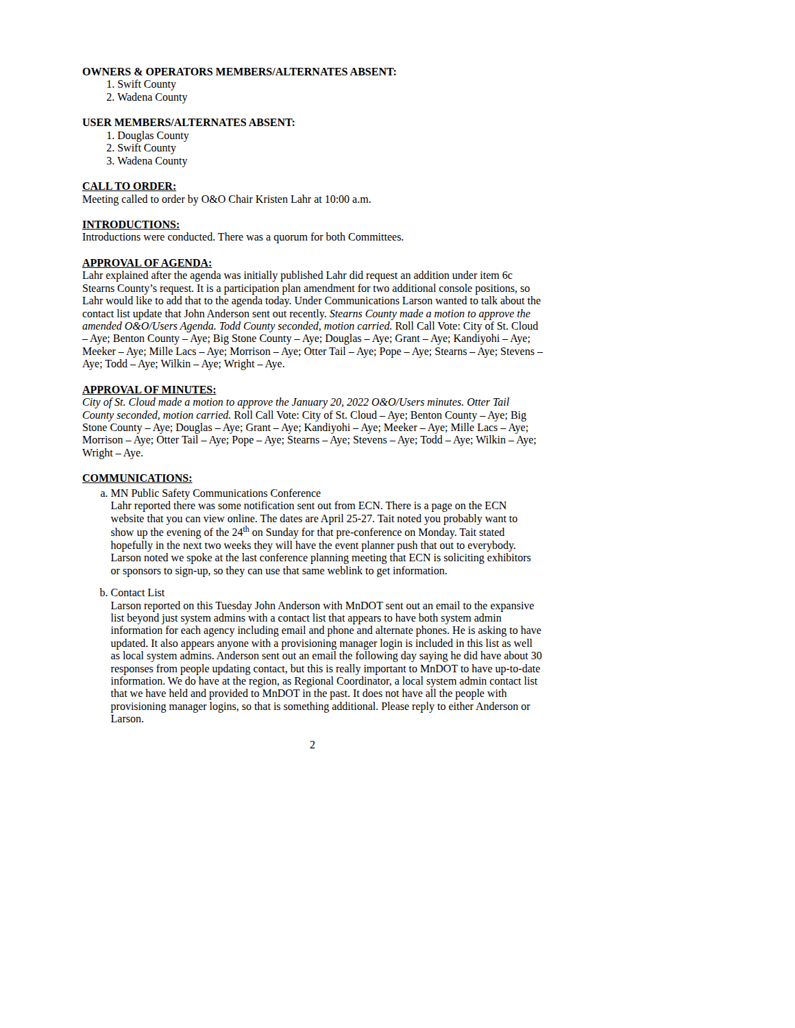Owners & Operators Members/Alternates Absent:
Swift County
Wadena County
User Members/Alternates Absent:
Douglas County
Swift County
Wadena County
CALL TO ORDER:
Meeting called to order by O&O Chair Kristen Lahr at 10:00 a.m.
INTRODUCTIONS:
Introductions were conducted. There was a quorum for both Committees.
APPROVAL OF AGENDA:
Lahr explained after the agenda was initially published Lahr did request an addition under item 6c Stearns County’s request. It is a participation plan amendment for two additional console positions, so Lahr would like to add that to the agenda today. Under Communications Larson wanted to talk about the contact list update that John Anderson sent out recently. Stearns County made a motion to approve the amended O&O/Users Agenda. Todd County seconded, motion carried. Roll Call Vote: City of St. Cloud – Aye; Benton County – Aye; Big Stone County – Aye; Douglas – Aye; Grant – Aye; Kandiyohi – Aye; Meeker – Aye; Mille Lacs – Aye; Morrison – Aye; Otter Tail – Aye; Pope – Aye; Stearns – Aye; Stevens – Aye; Todd – Aye; Wilkin – Aye; Wright – Aye.
APPROVAL OF MINUTES:
City of St. Cloud made a motion to approve the January 20, 2022 O&O/Users minutes. Otter Tail County seconded, motion carried. Roll Call Vote: City of St. Cloud – Aye; Benton County – Aye; Big Stone County – Aye; Douglas – Aye; Grant – Aye; Kandiyohi – Aye; Meeker – Aye; Mille Lacs – Aye; Morrison – Aye; Otter Tail – Aye; Pope – Aye; Stearns – Aye; Stevens – Aye; Todd – Aye; Wilkin – Aye; Wright – Aye.
COMMUNICATIONS:
MN Public Safety Communications Conference
Lahr reported there was some notification sent out from ECN. There is a page on the ECN website that you can view online. The dates are April 25-27. Tait noted you probably want to show up the evening of the 24th on Sunday for that pre-conference on Monday. Tait stated hopefully in the next two weeks they will have the event planner push that out to everybody. Larson noted we spoke at the last conference planning meeting that ECN is soliciting exhibitors or sponsors to sign-up, so they can use that same weblink to get information.
Contact List
Larson reported on this Tuesday John Anderson with MnDOT sent out an email to the expansive list beyond just system admins with a contact list that appears to have both system admin information for each agency including email and phone and alternate phones. He is asking to have updated. It also appears anyone with a provisioning manager login is included in this list as well as local system admins. Anderson sent out an email the following day saying he did have about 30 responses from people updating contact, but this is really important to MnDOT to have up-to-date information. We do have at the region, as Regional Coordinator, a local system admin contact list that we have held and provided to MnDOT in the past. It does not have all the people with provisioning manager logins, so that is something additional. Please reply to either Anderson or Larson.
2